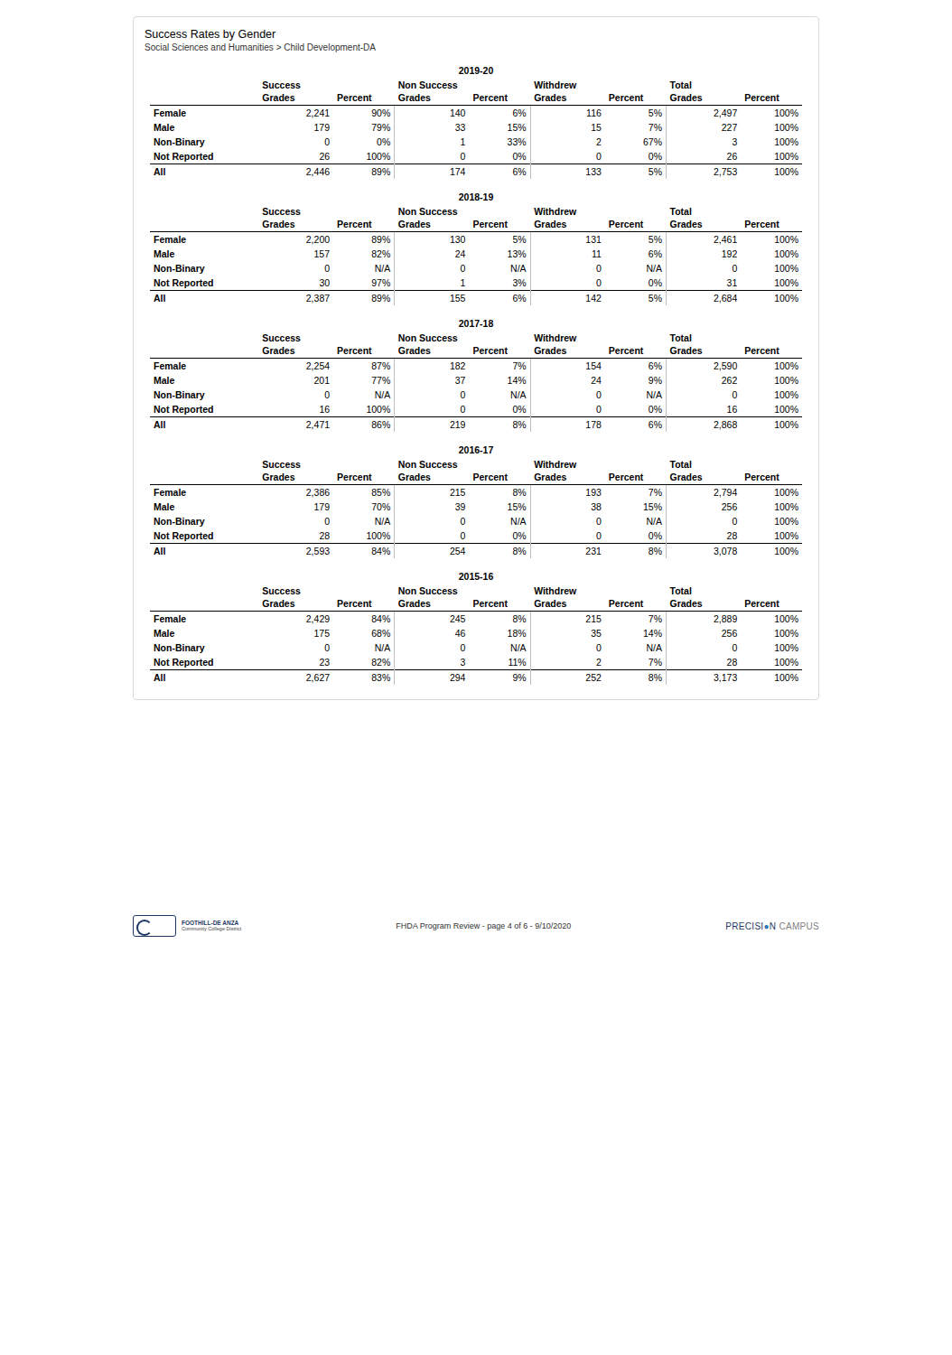Success Rates by Gender
Social Sciences and Humanities > Child Development-DA
2019-20
| | Success | Non Success | Withdrew | Total |
| --- | --- | --- | --- | --- |
| | Grades | Percent | Grades | Percent | Grades | Percent | Grades | Percent |
| Female | 2,241 | 90% | 140 | 6% | 116 | 5% | 2,497 | 100% |
| Male | 179 | 79% | 33 | 15% | 15 | 7% | 227 | 100% |
| Non-Binary | 0 | 0% | 1 | 33% | 2 | 67% | 3 | 100% |
| Not Reported | 26 | 100% | 0 | 0% | 0 | 0% | 26 | 100% |
| All | 2,446 | 89% | 174 | 6% | 133 | 5% | 2,753 | 100% |
2018-19
| | Success | Non Success | Withdrew | Total |
| --- | --- | --- | --- | --- |
| | Grades | Percent | Grades | Percent | Grades | Percent | Grades | Percent |
| Female | 2,200 | 89% | 130 | 5% | 131 | 5% | 2,461 | 100% |
| Male | 157 | 82% | 24 | 13% | 11 | 6% | 192 | 100% |
| Non-Binary | 0 | N/A | 0 | N/A | 0 | N/A | 0 | 100% |
| Not Reported | 30 | 97% | 1 | 3% | 0 | 0% | 31 | 100% |
| All | 2,387 | 89% | 155 | 6% | 142 | 5% | 2,684 | 100% |
2017-18
| | Success | Non Success | Withdrew | Total |
| --- | --- | --- | --- | --- |
| | Grades | Percent | Grades | Percent | Grades | Percent | Grades | Percent |
| Female | 2,254 | 87% | 182 | 7% | 154 | 6% | 2,590 | 100% |
| Male | 201 | 77% | 37 | 14% | 24 | 9% | 262 | 100% |
| Non-Binary | 0 | N/A | 0 | N/A | 0 | N/A | 0 | 100% |
| Not Reported | 16 | 100% | 0 | 0% | 0 | 0% | 16 | 100% |
| All | 2,471 | 86% | 219 | 8% | 178 | 6% | 2,868 | 100% |
2016-17
| | Success | Non Success | Withdrew | Total |
| --- | --- | --- | --- | --- |
| | Grades | Percent | Grades | Percent | Grades | Percent | Grades | Percent |
| Female | 2,386 | 85% | 215 | 8% | 193 | 7% | 2,794 | 100% |
| Male | 179 | 70% | 39 | 15% | 38 | 15% | 256 | 100% |
| Non-Binary | 0 | N/A | 0 | N/A | 0 | N/A | 0 | 100% |
| Not Reported | 28 | 100% | 0 | 0% | 0 | 0% | 28 | 100% |
| All | 2,593 | 84% | 254 | 8% | 231 | 8% | 3,078 | 100% |
2015-16
| | Success | Non Success | Withdrew | Total |
| --- | --- | --- | --- | --- |
| | Grades | Percent | Grades | Percent | Grades | Percent | Grades | Percent |
| Female | 2,429 | 84% | 245 | 8% | 215 | 7% | 2,889 | 100% |
| Male | 175 | 68% | 46 | 18% | 35 | 14% | 256 | 100% |
| Non-Binary | 0 | N/A | 0 | N/A | 0 | N/A | 0 | 100% |
| Not Reported | 23 | 82% | 3 | 11% | 2 | 7% | 28 | 100% |
| All | 2,627 | 83% | 294 | 9% | 252 | 8% | 3,173 | 100% |
FOOTHILL-DE ANZACommunity College District
FHDA Program Review - page 4 of 6 - 9/10/2020
PRECISI●N CAMPUS